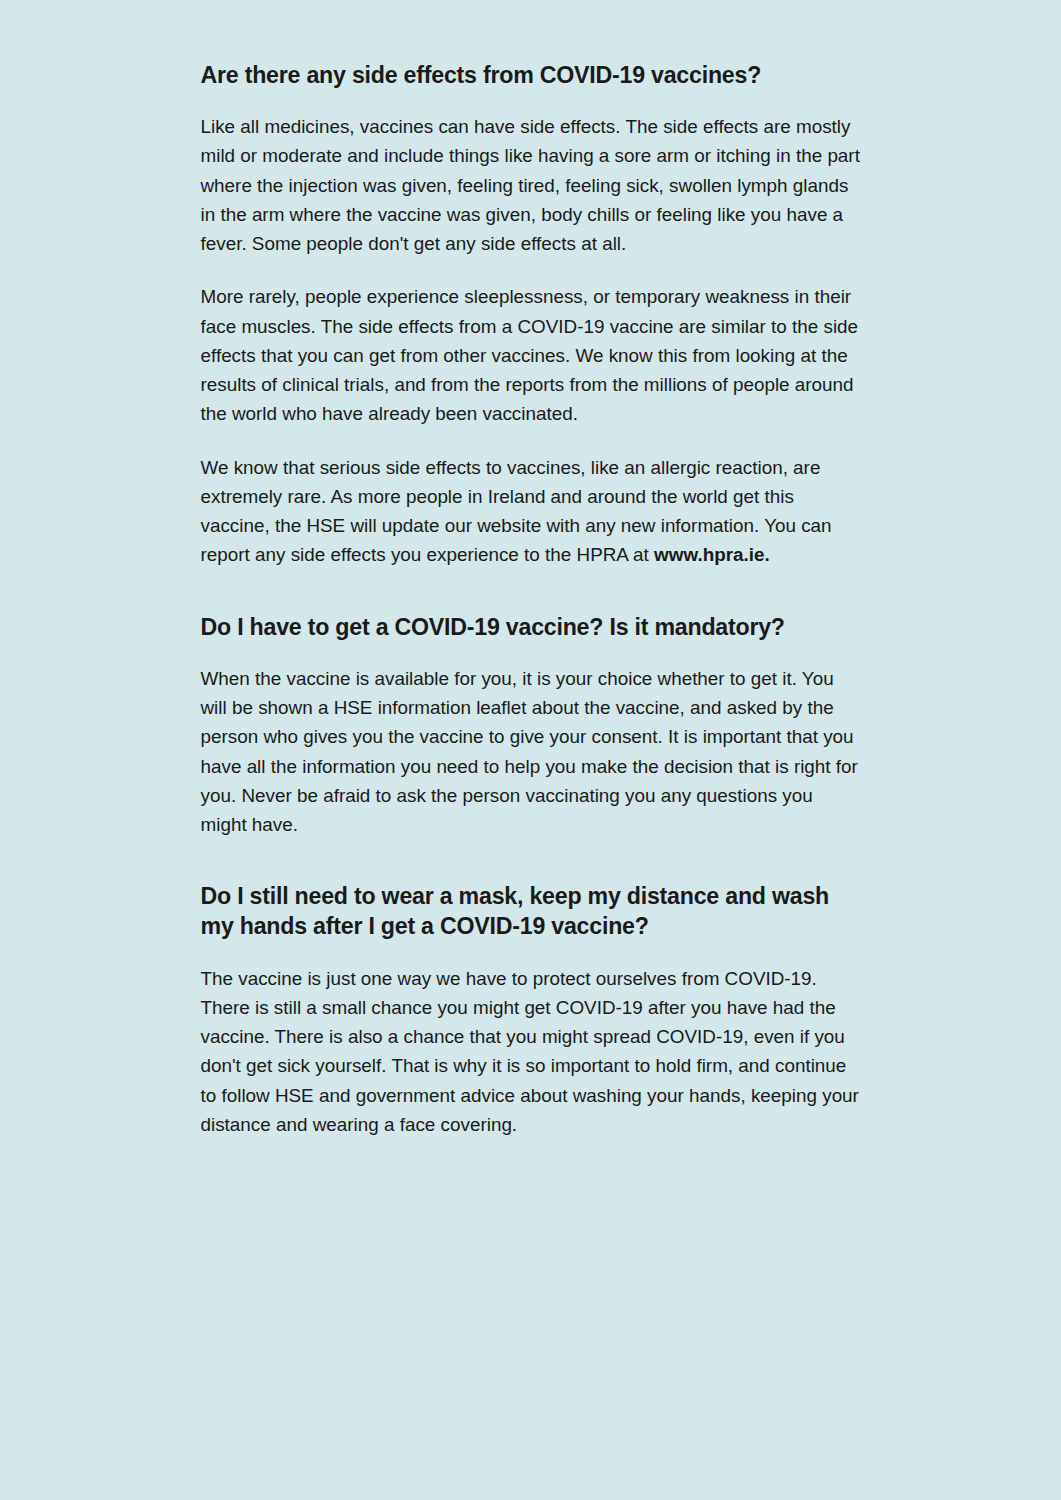Are there any side effects from COVID-19 vaccines?
Like all medicines, vaccines can have side effects. The side effects are mostly mild or moderate and include things like having a sore arm or itching in the part where the injection was given, feeling tired, feeling sick, swollen lymph glands in the arm where the vaccine was given, body chills or feeling like you have a fever. Some people don't get any side effects at all.
More rarely, people experience sleeplessness, or temporary weakness in their face muscles. The side effects from a COVID-19 vaccine are similar to the side effects that you can get from other vaccines. We know this from looking at the results of clinical trials, and from the reports from the millions of people around the world who have already been vaccinated.
We know that serious side effects to vaccines, like an allergic reaction, are extremely rare. As more people in Ireland and around the world get this vaccine, the HSE will update our website with any new information. You can report any side effects you experience to the HPRA at www.hpra.ie.
Do I have to get a COVID-19 vaccine? Is it mandatory?
When the vaccine is available for you, it is your choice whether to get it. You will be shown a HSE information leaflet about the vaccine, and asked by the person who gives you the vaccine to give your consent. It is important that you have all the information you need to help you make the decision that is right for you. Never be afraid to ask the person vaccinating you any questions you might have.
Do I still need to wear a mask, keep my distance and wash my hands after I get a COVID-19 vaccine?
The vaccine is just one way we have to protect ourselves from COVID-19. There is still a small chance you might get COVID-19 after you have had the vaccine. There is also a chance that you might spread COVID-19, even if you don't get sick yourself. That is why it is so important to hold firm, and continue to follow HSE and government advice about washing your hands, keeping your distance and wearing a face covering.